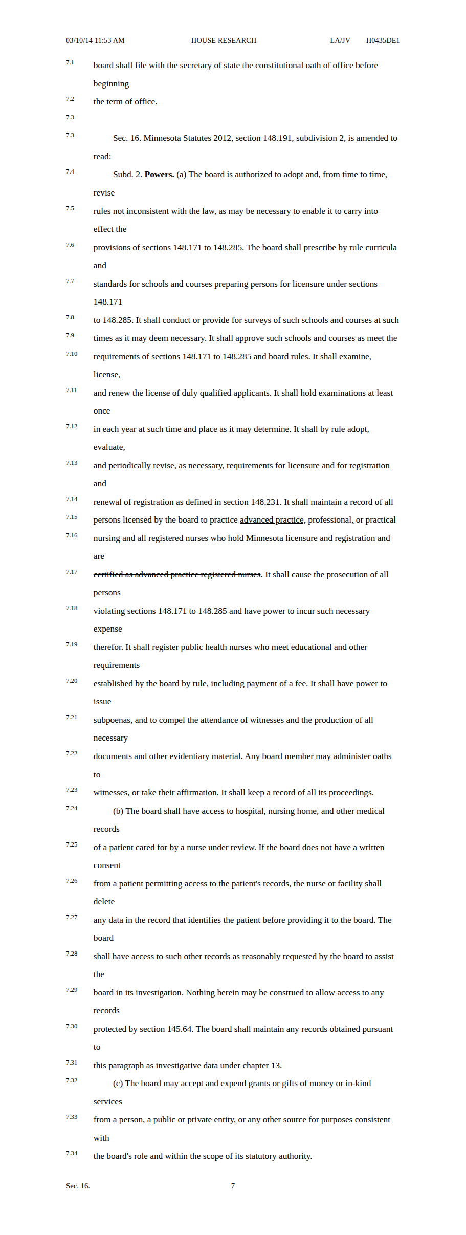03/10/14 11:53 AM HOUSE RESEARCH LA/JV H0435DE1
7.1board shall file with the secretary of state the constitutional oath of office before beginning
7.2the term of office.
7.3
7.3 Sec. 16. Minnesota Statutes 2012, section 148.191, subdivision 2, is amended to read:
7.4 Subd. 2. Powers. (a) The board is authorized to adopt and, from time to time, revise
7.5rules not inconsistent with the law, as may be necessary to enable it to carry into effect the
7.6provisions of sections 148.171 to 148.285. The board shall prescribe by rule curricula and
7.7standards for schools and courses preparing persons for licensure under sections 148.171
7.8to 148.285. It shall conduct or provide for surveys of such schools and courses at such
7.9times as it may deem necessary. It shall approve such schools and courses as meet the
7.10requirements of sections 148.171 to 148.285 and board rules. It shall examine, license,
7.11and renew the license of duly qualified applicants. It shall hold examinations at least once
7.12in each year at such time and place as it may determine. It shall by rule adopt, evaluate,
7.13and periodically revise, as necessary, requirements for licensure and for registration and
7.14renewal of registration as defined in section 148.231. It shall maintain a record of all
7.15persons licensed by the board to practice advanced practice, professional, or practical
7.16nursing and all registered nurses who hold Minnesota licensure and registration and are
7.17 certified as advanced practice registered nurses. It shall cause the prosecution of all persons
7.18violating sections 148.171 to 148.285 and have power to incur such necessary expense
7.19therefor. It shall register public health nurses who meet educational and other requirements
7.20established by the board by rule, including payment of a fee. It shall have power to issue
7.21subpoenas, and to compel the attendance of witnesses and the production of all necessary
7.22documents and other evidentiary material. Any board member may administer oaths to
7.23witnesses, or take their affirmation. It shall keep a record of all its proceedings.
7.24 (b) The board shall have access to hospital, nursing home, and other medical records
7.25of a patient cared for by a nurse under review. If the board does not have a written consent
7.26from a patient permitting access to the patient's records, the nurse or facility shall delete
7.27any data in the record that identifies the patient before providing it to the board. The board
7.28shall have access to such other records as reasonably requested by the board to assist the
7.29board in its investigation. Nothing herein may be construed to allow access to any records
7.30protected by section 145.64. The board shall maintain any records obtained pursuant to
7.31this paragraph as investigative data under chapter 13.
7.32 (c) The board may accept and expend grants or gifts of money or in-kind services
7.33from a person, a public or private entity, or any other source for purposes consistent with
7.34the board's role and within the scope of its statutory authority.
Sec. 16. 7